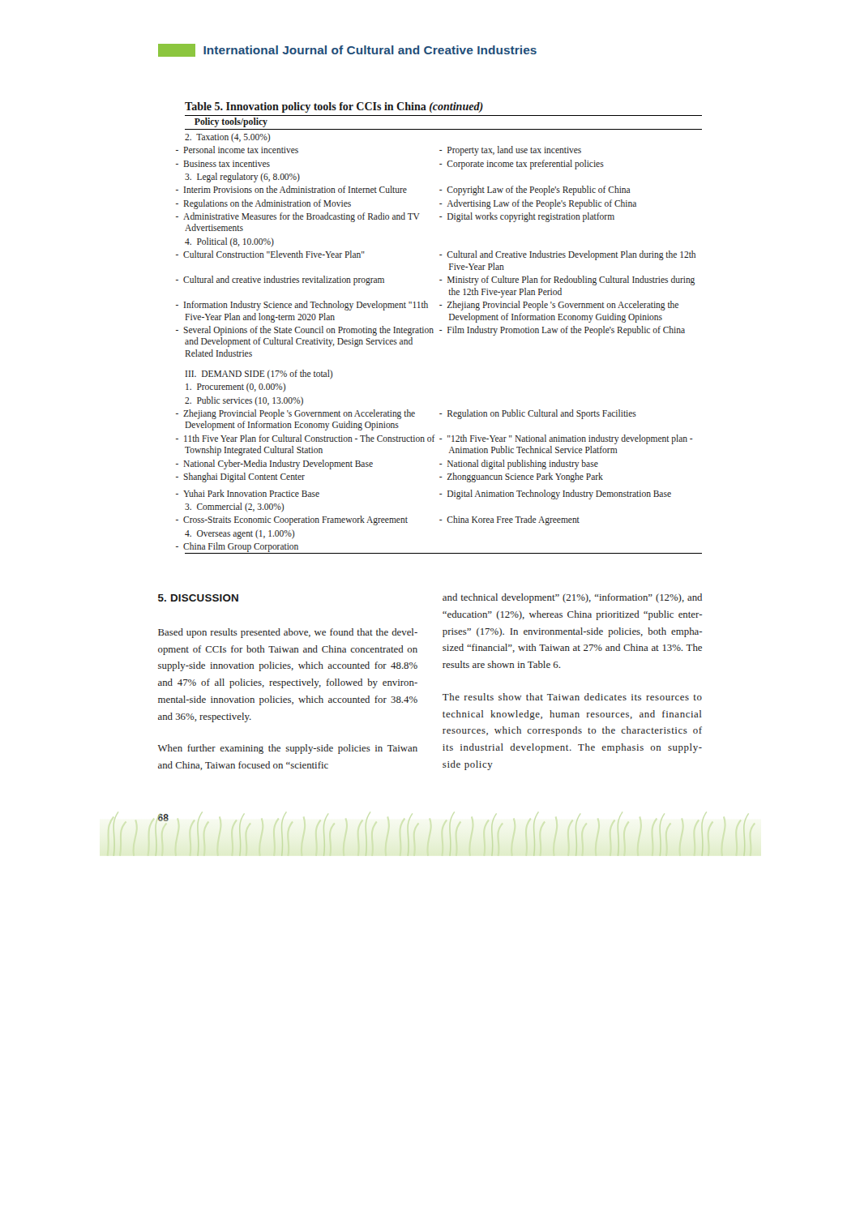International Journal of Cultural and Creative Industries
Table 5. Innovation policy tools for CCIs in China (continued)
| Policy tools/policy |
| 2. Taxation (4, 5.00%) |
| - Personal income tax incentives | - Property tax, land use tax incentives |
| - Business tax incentives | - Corporate income tax preferential policies |
| 3. Legal regulatory (6, 8.00%) |
| - Interim Provisions on the Administration of Internet Culture | - Copyright Law of the People's Republic of China |
| - Regulations on the Administration of Movies | - Advertising Law of the People's Republic of China |
| - Administrative Measures for the Broadcasting of Radio and TV Advertisements | - Digital works copyright registration platform |
| 4. Political (8, 10.00%) |
| - Cultural Construction "Eleventh Five-Year Plan" | - Cultural and Creative Industries Development Plan during the 12th Five-Year Plan |
| - Cultural and creative industries revitalization program | - Ministry of Culture Plan for Redoubling Cultural Industries during the 12th Five-year Plan Period |
| - Information Industry Science and Technology Development "11th Five-Year Plan and long-term 2020 Plan | - Zhejiang Provincial People 's Government on Accelerating the Development of Information Economy Guiding Opinions |
| - Several Opinions of the State Council on Promoting the Integration and Development of Cultural Creativity, Design Services and Related Industries | - Film Industry Promotion Law of the People's Republic of China |
| III. DEMAND SIDE (17% of the total) |
| 1. Procurement (0, 0.00%) |
| 2. Public services (10, 13.00%) |
| - Zhejiang Provincial People 's Government on Accelerating the Development of Information Economy Guiding Opinions | - Regulation on Public Cultural and Sports Facilities |
| - 11th Five Year Plan for Cultural Construction - The Construction of Township Integrated Cultural Station | - "12th Five-Year " National animation industry development plan - Animation Public Technical Service Platform |
| - National Cyber-Media Industry Development Base | - National digital publishing industry base |
| - Shanghai Digital Content Center | - Zhongguancun Science Park Yonghe Park |
| - Yuhai Park Innovation Practice Base | - Digital Animation Technology Industry Demonstration Base |
| 3. Commercial (2, 3.00%) |
| - Cross-Straits Economic Cooperation Framework Agreement | - China Korea Free Trade Agreement |
| 4. Overseas agent (1, 1.00%) |
| - China Film Group Corporation |
5. DISCUSSION
Based upon results presented above, we found that the development of CCIs for both Taiwan and China concentrated on supply-side innovation policies, which accounted for 48.8% and 47% of all policies, respectively, followed by environmental-side innovation policies, which accounted for 38.4% and 36%, respectively.
When further examining the supply-side policies in Taiwan and China, Taiwan focused on “scientific
and technical development” (21%), “information” (12%), and “education” (12%), whereas China prioritized “public enterprises” (17%). In environmental-side policies, both emphasized “financial”, with Taiwan at 27% and China at 13%. The results are shown in Table 6.
The results show that Taiwan dedicates its resources to technical knowledge, human resources, and financial resources, which corresponds to the characteristics of its industrial development. The emphasis on supply-side policy
68